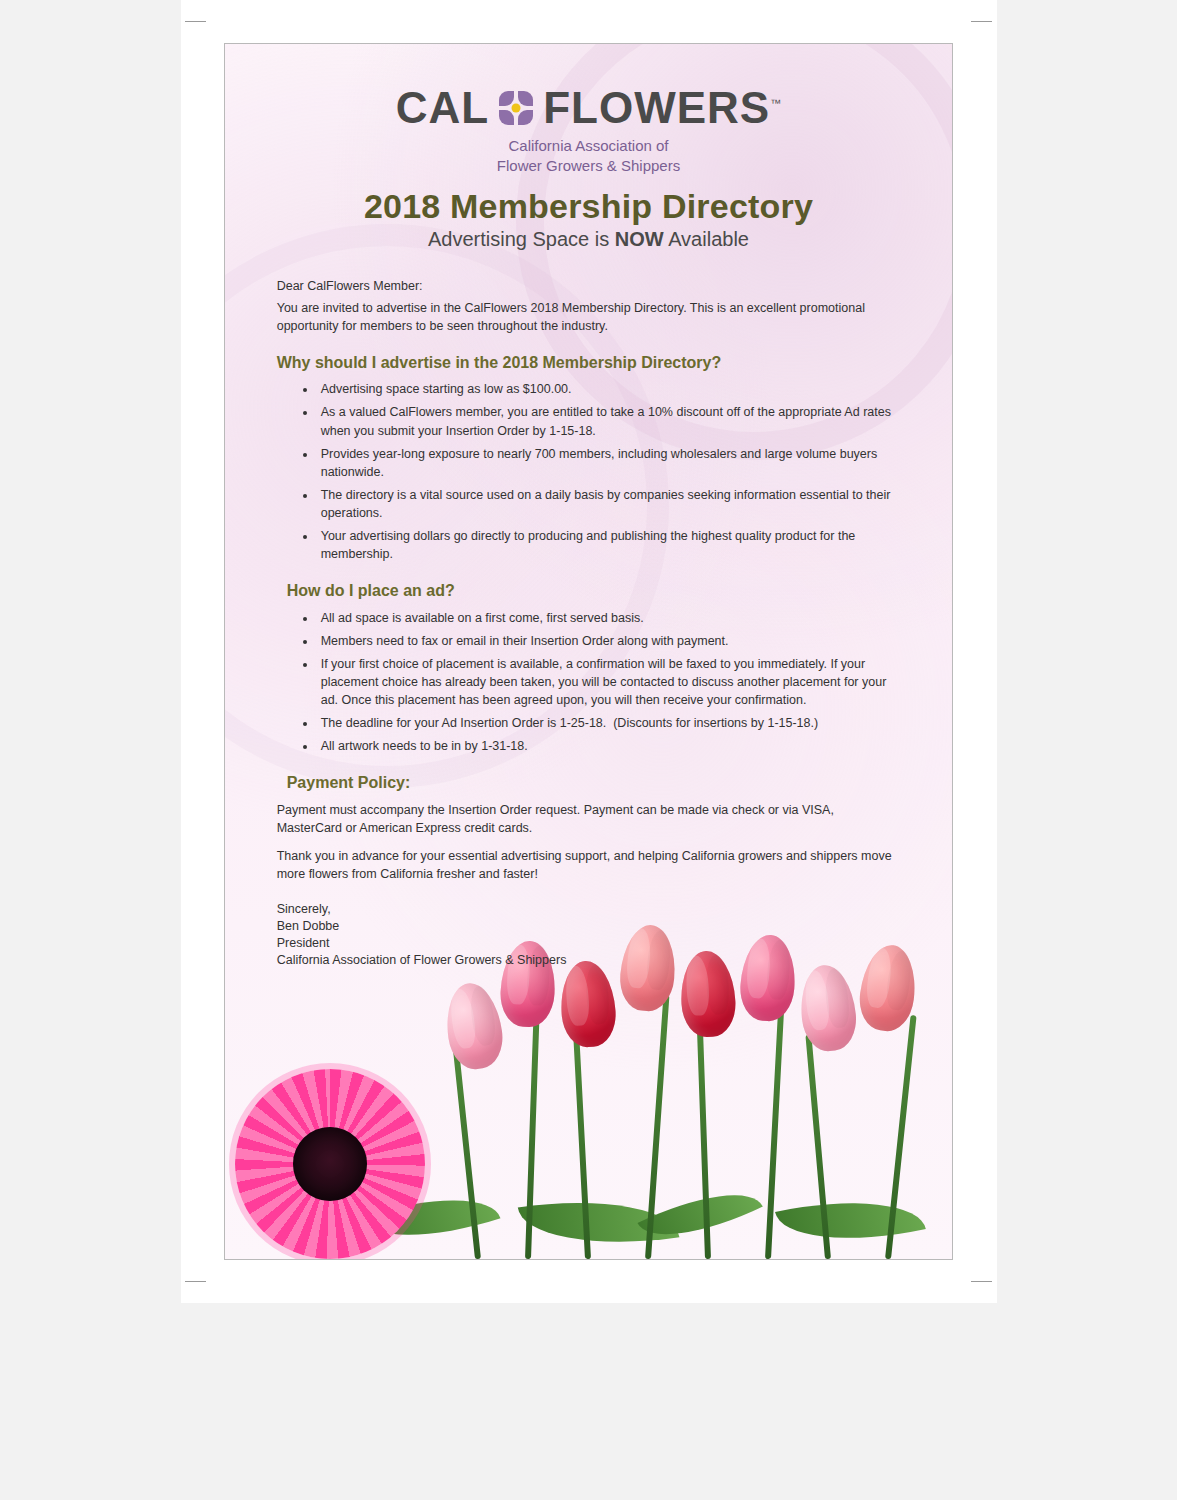CAL FLOWERS™
California Association of
Flower Growers & Shippers
2018 Membership Directory
Advertising Space is NOW Available
Dear CalFlowers Member:
You are invited to advertise in the CalFlowers 2018 Membership Directory. This is an excellent promotional opportunity for members to be seen throughout the industry.
Why should I advertise in the 2018 Membership Directory?
Advertising space starting as low as $100.00.
As a valued CalFlowers member, you are entitled to take a 10% discount off of the appropriate Ad rates when you submit your Insertion Order by 1-15-18.
Provides year-long exposure to nearly 700 members, including wholesalers and large volume buyers nationwide.
The directory is a vital source used on a daily basis by companies seeking information essential to their operations.
Your advertising dollars go directly to producing and publishing the highest quality product for the membership.
How do I place an ad?
All ad space is available on a first come, first served basis.
Members need to fax or email in their Insertion Order along with payment.
If your first choice of placement is available, a confirmation will be faxed to you immediately. If your placement choice has already been taken, you will be contacted to discuss another placement for your ad. Once this placement has been agreed upon, you will then receive your confirmation.
The deadline for your Ad Insertion Order is 1-25-18. (Discounts for insertions by 1-15-18.)
All artwork needs to be in by 1-31-18.
Payment Policy:
Payment must accompany the Insertion Order request. Payment can be made via check or via VISA, MasterCard or American Express credit cards.
Thank you in advance for your essential advertising support, and helping California growers and shippers move more flowers from California fresher and faster!
Sincerely,
Ben Dobbe
President
California Association of Flower Growers & Shippers